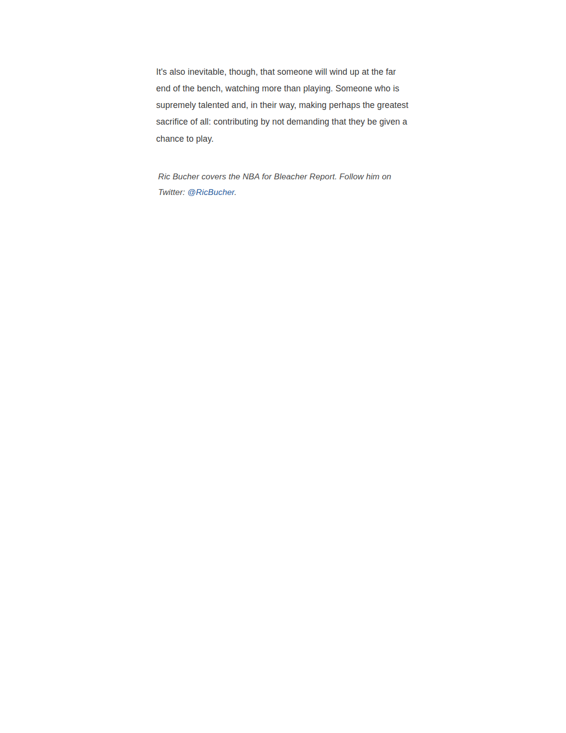It's also inevitable, though, that someone will wind up at the far end of the bench, watching more than playing. Someone who is supremely talented and, in their way, making perhaps the greatest sacrifice of all: contributing by not demanding that they be given a chance to play.
Ric Bucher covers the NBA for Bleacher Report. Follow him on Twitter: @RicBucher.